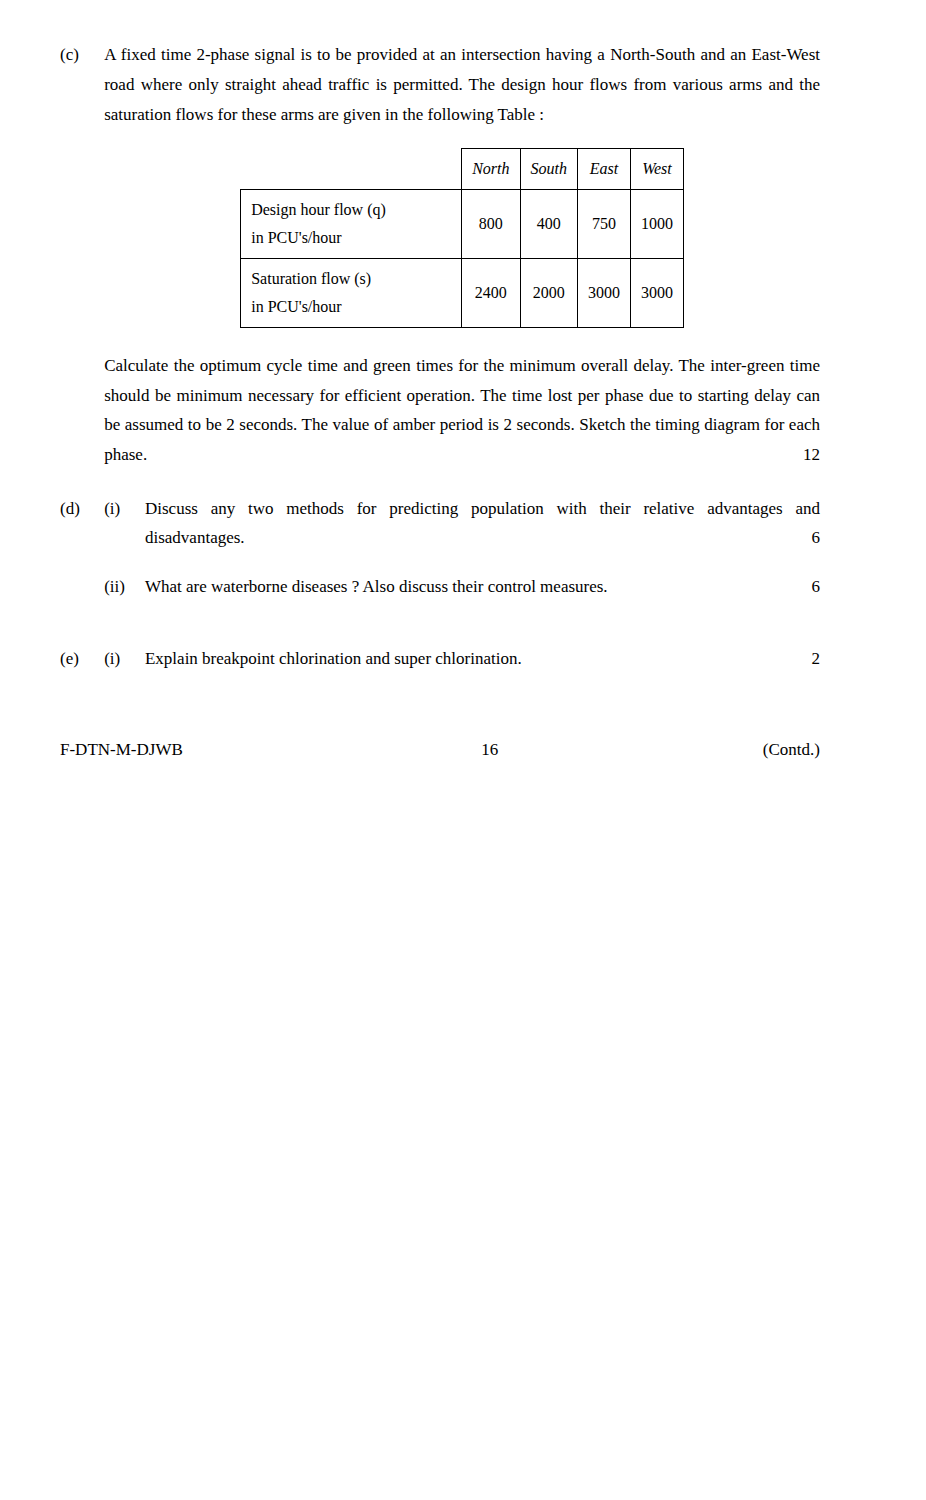(c)
A fixed time 2-phase signal is to be provided at an intersection having a North-South and an East-West road where only straight ahead traffic is permitted. The design hour flows from various arms and the saturation flows for these arms are given in the following Table :
| | North | South | East | West |
| Design hour flow (q) in PCU's/hour | 800 | 400 | 750 | 1000 |
| Saturation flow (s) in PCU's/hour | 2400 | 2000 | 3000 | 3000 |
Calculate the optimum cycle time and green times for the minimum overall delay. The inter-green time should be minimum necessary for efficient operation. The time lost per phase due to starting delay can be assumed to be 2 seconds. The value of amber period is 2 seconds. Sketch the timing diagram for each phase.12
(d)
(i)
Discuss any two methods for predicting population with their relative advantages and disadvantages.6
(ii)
What are waterborne diseases ? Also discuss their control measures.6
(e)
(i)
Explain breakpoint chlorination and super chlorination.2
F-DTN-M-DJWB
16
(Contd.)